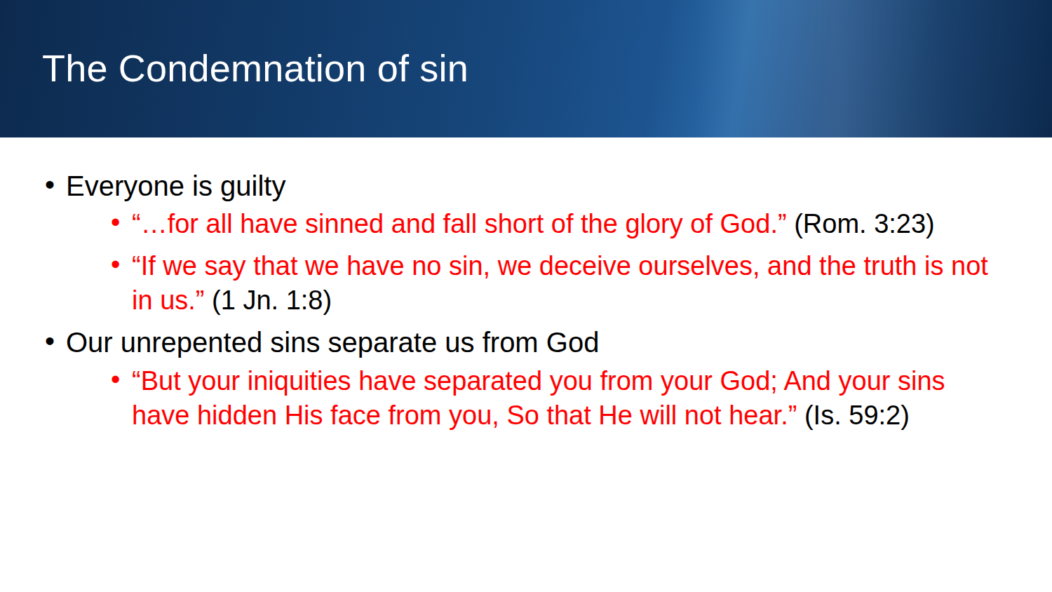The Condemnation of sin
Everyone is guilty
“…for all have sinned and fall short of the glory of God.” (Rom. 3:23)
“If we say that we have no sin, we deceive ourselves, and the truth is not in us.” (1 Jn. 1:8)
Our unrepented sins separate us from God
“But your iniquities have separated you from your God; And your sins have hidden His face from you, So that He will not hear.” (Is. 59:2)